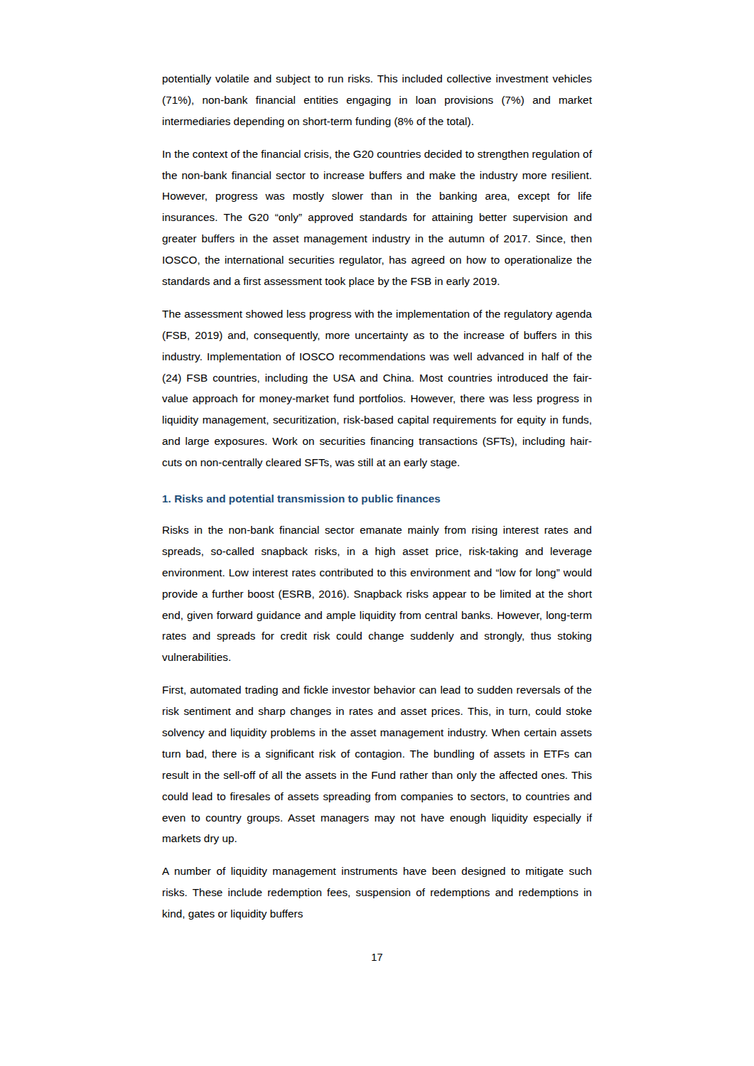potentially volatile and subject to run risks. This included collective investment vehicles (71%), non-bank financial entities engaging in loan provisions (7%) and market intermediaries depending on short-term funding (8% of the total).
In the context of the financial crisis, the G20 countries decided to strengthen regulation of the non-bank financial sector to increase buffers and make the industry more resilient. However, progress was mostly slower than in the banking area, except for life insurances. The G20 “only” approved standards for attaining better supervision and greater buffers in the asset management industry in the autumn of 2017. Since, then IOSCO, the international securities regulator, has agreed on how to operationalize the standards and a first assessment took place by the FSB in early 2019.
The assessment showed less progress with the implementation of the regulatory agenda (FSB, 2019) and, consequently, more uncertainty as to the increase of buffers in this industry. Implementation of IOSCO recommendations was well advanced in half of the (24) FSB countries, including the USA and China. Most countries introduced the fair-value approach for money-market fund portfolios. However, there was less progress in liquidity management, securitization, risk-based capital requirements for equity in funds, and large exposures. Work on securities financing transactions (SFTs), including hair-cuts on non-centrally cleared SFTs, was still at an early stage.
1. Risks and potential transmission to public finances
Risks in the non-bank financial sector emanate mainly from rising interest rates and spreads, so-called snapback risks, in a high asset price, risk-taking and leverage environment. Low interest rates contributed to this environment and “low for long” would provide a further boost (ESRB, 2016). Snapback risks appear to be limited at the short end, given forward guidance and ample liquidity from central banks. However, long-term rates and spreads for credit risk could change suddenly and strongly, thus stoking vulnerabilities.
First, automated trading and fickle investor behavior can lead to sudden reversals of the risk sentiment and sharp changes in rates and asset prices. This, in turn, could stoke solvency and liquidity problems in the asset management industry. When certain assets turn bad, there is a significant risk of contagion. The bundling of assets in ETFs can result in the sell-off of all the assets in the Fund rather than only the affected ones. This could lead to firesales of assets spreading from companies to sectors, to countries and even to country groups. Asset managers may not have enough liquidity especially if markets dry up.
A number of liquidity management instruments have been designed to mitigate such risks. These include redemption fees, suspension of redemptions and redemptions in kind, gates or liquidity buffers
17